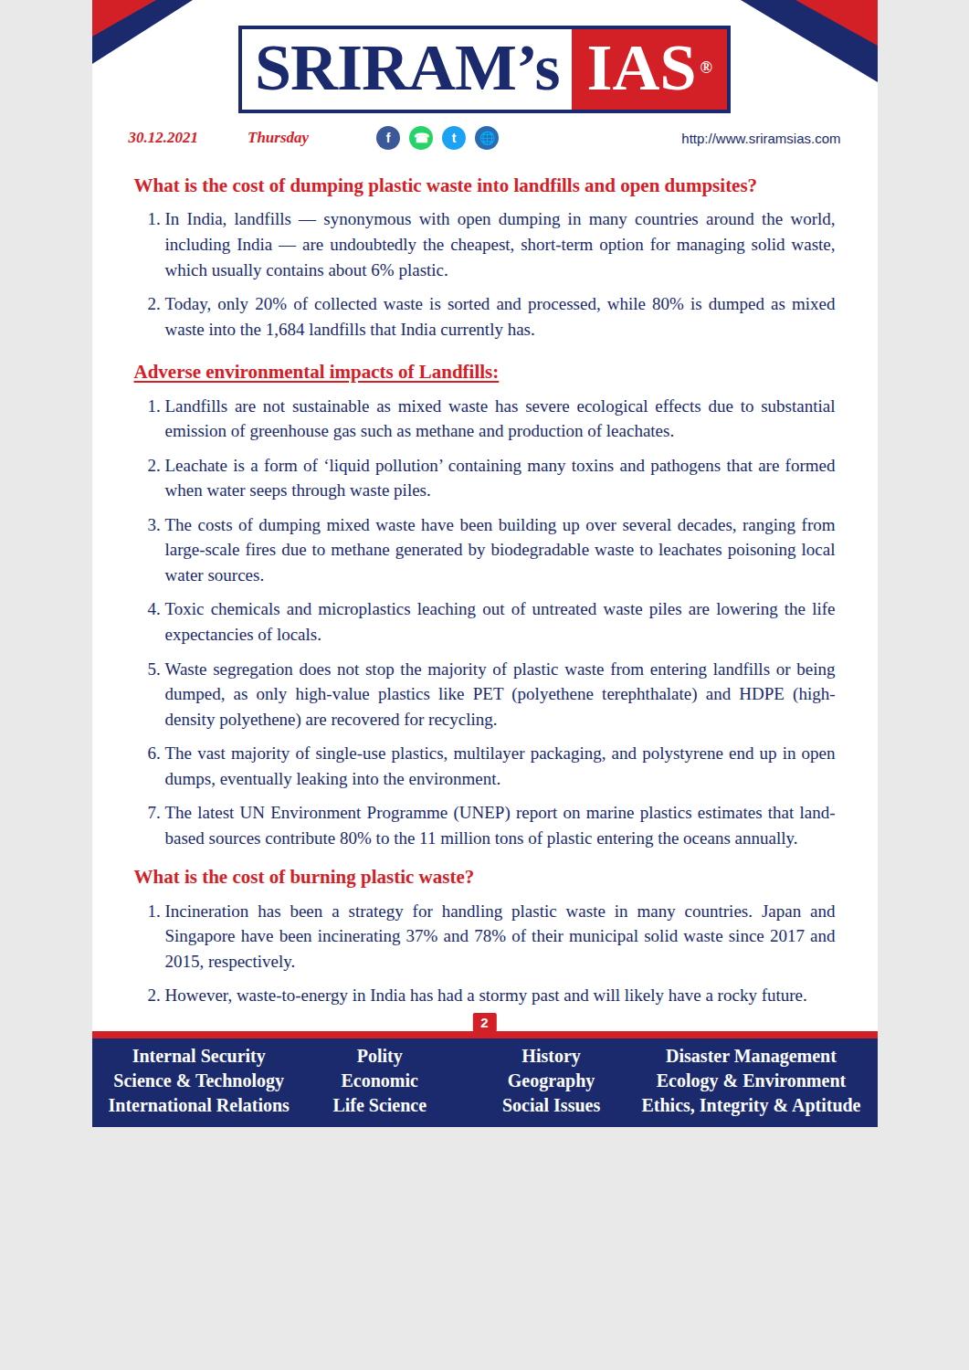SRIRAM’s IAS®
30.12.2021 Thursday f ☎ t 🌐 http://www.sriramsias.com
What is the cost of dumping plastic waste into landfills and open dumpsites?
In India, landfills — synonymous with open dumping in many countries around the world, including India — are undoubtedly the cheapest, short-term option for managing solid waste, which usually contains about 6% plastic.
Today, only 20% of collected waste is sorted and processed, while 80% is dumped as mixed waste into the 1,684 landfills that India currently has.
Adverse environmental impacts of Landfills:
Landfills are not sustainable as mixed waste has severe ecological effects due to substantial emission of greenhouse gas such as methane and production of leachates.
Leachate is a form of ‘liquid pollution’ containing many toxins and pathogens that are formed when water seeps through waste piles.
The costs of dumping mixed waste have been building up over several decades, ranging from large-scale fires due to methane generated by biodegradable waste to leachates poisoning local water sources.
Toxic chemicals and microplastics leaching out of untreated waste piles are lowering the life expectancies of locals.
Waste segregation does not stop the majority of plastic waste from entering landfills or being dumped, as only high-value plastics like PET (polyethene terephthalate) and HDPE (high-density polyethene) are recovered for recycling.
The vast majority of single-use plastics, multilayer packaging, and polystyrene end up in open dumps, eventually leaking into the environment.
The latest UN Environment Programme (UNEP) report on marine plastics estimates that land-based sources contribute 80% to the 11 million tons of plastic entering the oceans annually.
What is the cost of burning plastic waste?
Incineration has been a strategy for handling plastic waste in many countries. Japan and Singapore have been incinerating 37% and 78% of their municipal solid waste since 2017 and 2015, respectively.
However, waste-to-energy in India has had a stormy past and will likely have a rocky future.
2
Internal Security Polity History Disaster Management Science & Technology Economic Geography Ecology & Environment International Relations Life Science Social Issues Ethics, Integrity & Aptitude